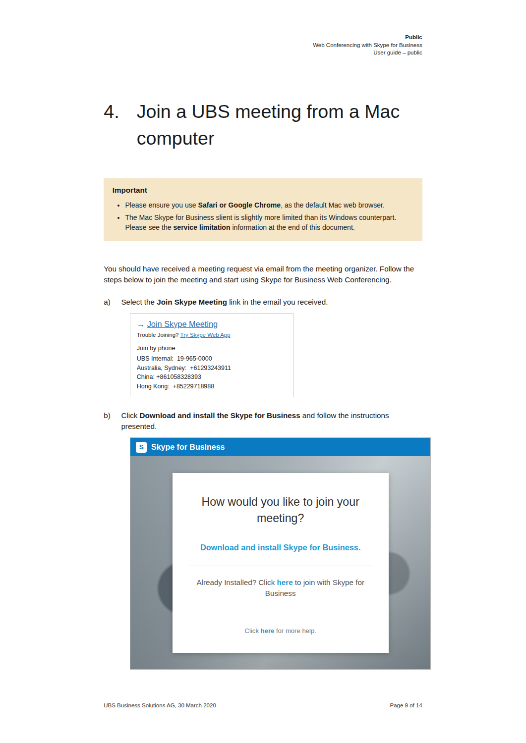Public
Web Conferencing with Skype for Business
User guide – public
4. Join a UBS meeting from a Mac computer
Important
Please ensure you use Safari or Google Chrome, as the default Mac web browser.
The Mac Skype for Business slient is slightly more limited than its Windows counterpart. Please see the service limitation information at the end of this document.
You should have received a meeting request via email from the meeting organizer. Follow the steps below to join the meeting and start using Skype for Business Web Conferencing.
Select the Join Skype Meeting link in the email you received.
Join Skype Meeting
Trouble Joining? Try Skype Web App
Join by phone
UBS Internal: 19-965-0000
Australia, Sydney: +61293243911
China: +861058328393
Hong Kong: +85229718988
Click Download and install the Skype for Business and follow the instructions presented.
S Skype for Business
How would you like to join your meeting?
Download and install Skype for Business.
Already Installed? Click here to join with Skype for Business
Click here for more help.
UBS Business Solutions AG, 30 March 2020 Page 9 of 14